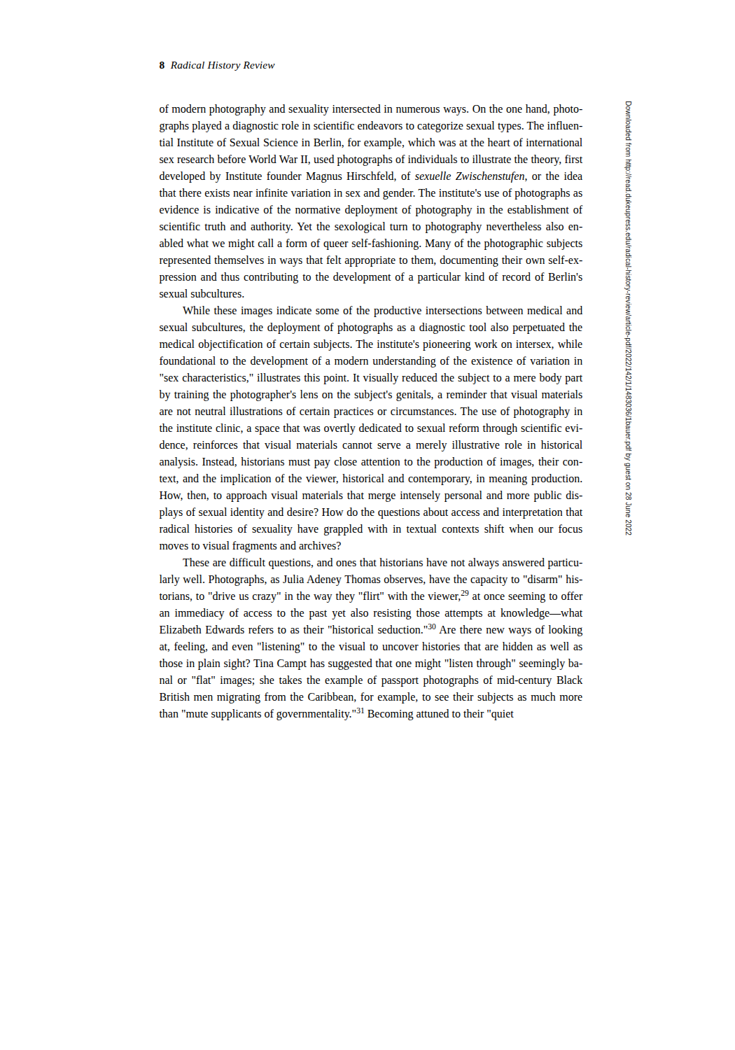8 Radical History Review
of modern photography and sexuality intersected in numerous ways. On the one hand, photographs played a diagnostic role in scientific endeavors to categorize sexual types. The influential Institute of Sexual Science in Berlin, for example, which was at the heart of international sex research before World War II, used photographs of individuals to illustrate the theory, first developed by Institute founder Magnus Hirschfeld, of sexuelle Zwischenstufen, or the idea that there exists near infinite variation in sex and gender. The institute's use of photographs as evidence is indicative of the normative deployment of photography in the establishment of scientific truth and authority. Yet the sexological turn to photography nevertheless also enabled what we might call a form of queer self-fashioning. Many of the photographic subjects represented themselves in ways that felt appropriate to them, documenting their own self-expression and thus contributing to the development of a particular kind of record of Berlin's sexual subcultures.
While these images indicate some of the productive intersections between medical and sexual subcultures, the deployment of photographs as a diagnostic tool also perpetuated the medical objectification of certain subjects. The institute's pioneering work on intersex, while foundational to the development of a modern understanding of the existence of variation in "sex characteristics," illustrates this point. It visually reduced the subject to a mere body part by training the photographer's lens on the subject's genitals, a reminder that visual materials are not neutral illustrations of certain practices or circumstances. The use of photography in the institute clinic, a space that was overtly dedicated to sexual reform through scientific evidence, reinforces that visual materials cannot serve a merely illustrative role in historical analysis. Instead, historians must pay close attention to the production of images, their context, and the implication of the viewer, historical and contemporary, in meaning production. How, then, to approach visual materials that merge intensely personal and more public displays of sexual identity and desire? How do the questions about access and interpretation that radical histories of sexuality have grappled with in textual contexts shift when our focus moves to visual fragments and archives?
These are difficult questions, and ones that historians have not always answered particularly well. Photographs, as Julia Adeney Thomas observes, have the capacity to "disarm" historians, to "drive us crazy" in the way they "flirt" with the viewer,29 at once seeming to offer an immediacy of access to the past yet also resisting those attempts at knowledge—what Elizabeth Edwards refers to as their "historical seduction."30 Are there new ways of looking at, feeling, and even "listening" to the visual to uncover histories that are hidden as well as those in plain sight? Tina Campt has suggested that one might "listen through" seemingly banal or "flat" images; she takes the example of passport photographs of mid-century Black British men migrating from the Caribbean, for example, to see their subjects as much more than "mute supplicants of governmentality."31 Becoming attuned to their "quiet
Downloaded from http://read.dukeupress.edu/radical-history-review/article-pdf/2022/142/1/1483036/1bauer.pdf by guest on 28 June 2022